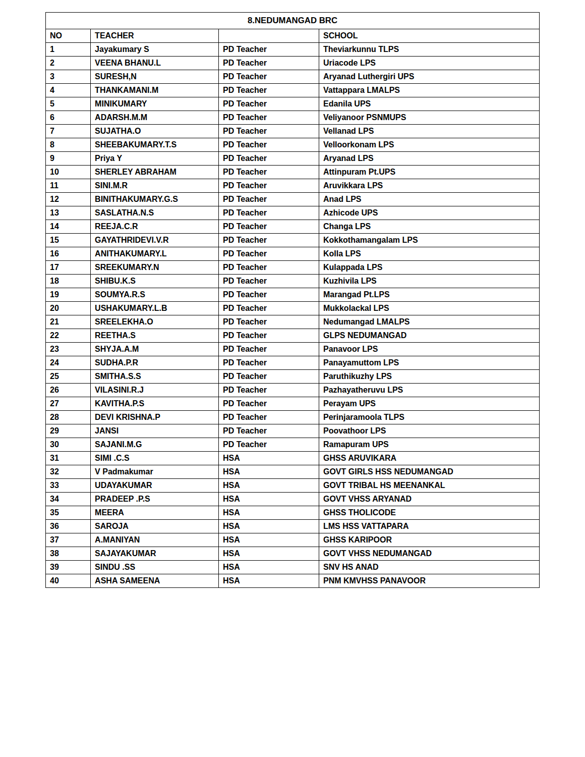8.NEDUMANGAD BRC
| NO | TEACHER | | SCHOOL |
| --- | --- | --- | --- |
| 1 | Jayakumary S | PD Teacher | Theviarkunnu TLPS |
| 2 | VEENA BHANU.L | PD Teacher | Uriacode LPS |
| 3 | SURESH,N | PD Teacher | Aryanad Luthergiri UPS |
| 4 | THANKAMANI.M | PD Teacher | Vattappara LMALPS |
| 5 | MINIKUMARY | PD Teacher | Edanila UPS |
| 6 | ADARSH.M.M | PD Teacher | Veliyanoor PSNMUPS |
| 7 | SUJATHA.O | PD Teacher | Vellanad LPS |
| 8 | SHEEBAKUMARY.T.S | PD Teacher | Velloorkonam LPS |
| 9 | Priya Y | PD Teacher | Aryanad LPS |
| 10 | SHERLEY ABRAHAM | PD Teacher | Attinpuram Pt.UPS |
| 11 | SINI.M.R | PD Teacher | Aruvikkara LPS |
| 12 | BINITHAKUMARY.G.S | PD Teacher | Anad LPS |
| 13 | SASLATHA.N.S | PD Teacher | Azhicode UPS |
| 14 | REEJA.C.R | PD Teacher | Changa LPS |
| 15 | GAYATHRIDEVI.V.R | PD Teacher | Kokkothamangalam LPS |
| 16 | ANITHAKUMARY.L | PD Teacher | Kolla LPS |
| 17 | SREEKUMARY.N | PD Teacher | Kulappada LPS |
| 18 | SHIBU.K.S | PD Teacher | Kuzhivila LPS |
| 19 | SOUMYA.R.S | PD Teacher | Marangad Pt.LPS |
| 20 | USHAKUMARY.L.B | PD Teacher | Mukkolackal LPS |
| 21 | SREELEKHA.O | PD Teacher | Nedumangad LMALPS |
| 22 | REETHA.S | PD Teacher | GLPS NEDUMANGAD |
| 23 | SHYJA.A.M | PD Teacher | Panavoor LPS |
| 24 | SUDHA.P.R | PD Teacher | Panayamuttom LPS |
| 25 | SMITHA.S.S | PD Teacher | Paruthikuzhy LPS |
| 26 | VILASINI.R.J | PD Teacher | Pazhayatheruvu LPS |
| 27 | KAVITHA.P.S | PD Teacher | Perayam UPS |
| 28 | DEVI KRISHNA.P | PD Teacher | Perinjaramoola TLPS |
| 29 | JANSI | PD Teacher | Poovathoor LPS |
| 30 | SAJANI.M.G | PD Teacher | Ramapuram UPS |
| 31 | SIMI .C.S | HSA | GHSS ARUVIKARA |
| 32 | V Padmakumar | HSA | GOVT GIRLS HSS NEDUMANGAD |
| 33 | UDAYAKUMAR | HSA | GOVT TRIBAL HS MEENANKAL |
| 34 | PRADEEP .P.S | HSA | GOVT VHSS ARYANAD |
| 35 | MEERA | HSA | GHSS THOLICODE |
| 36 | SAROJA | HSA | LMS HSS VATTAPARA |
| 37 | A.MANIYAN | HSA | GHSS KARIPOOR |
| 38 | SAJAYAKUMAR | HSA | GOVT VHSS NEDUMANGAD |
| 39 | SINDU .SS | HSA | SNV HS ANAD |
| 40 | ASHA SAMEENA | HSA | PNM KMVHSS PANAVOOR |